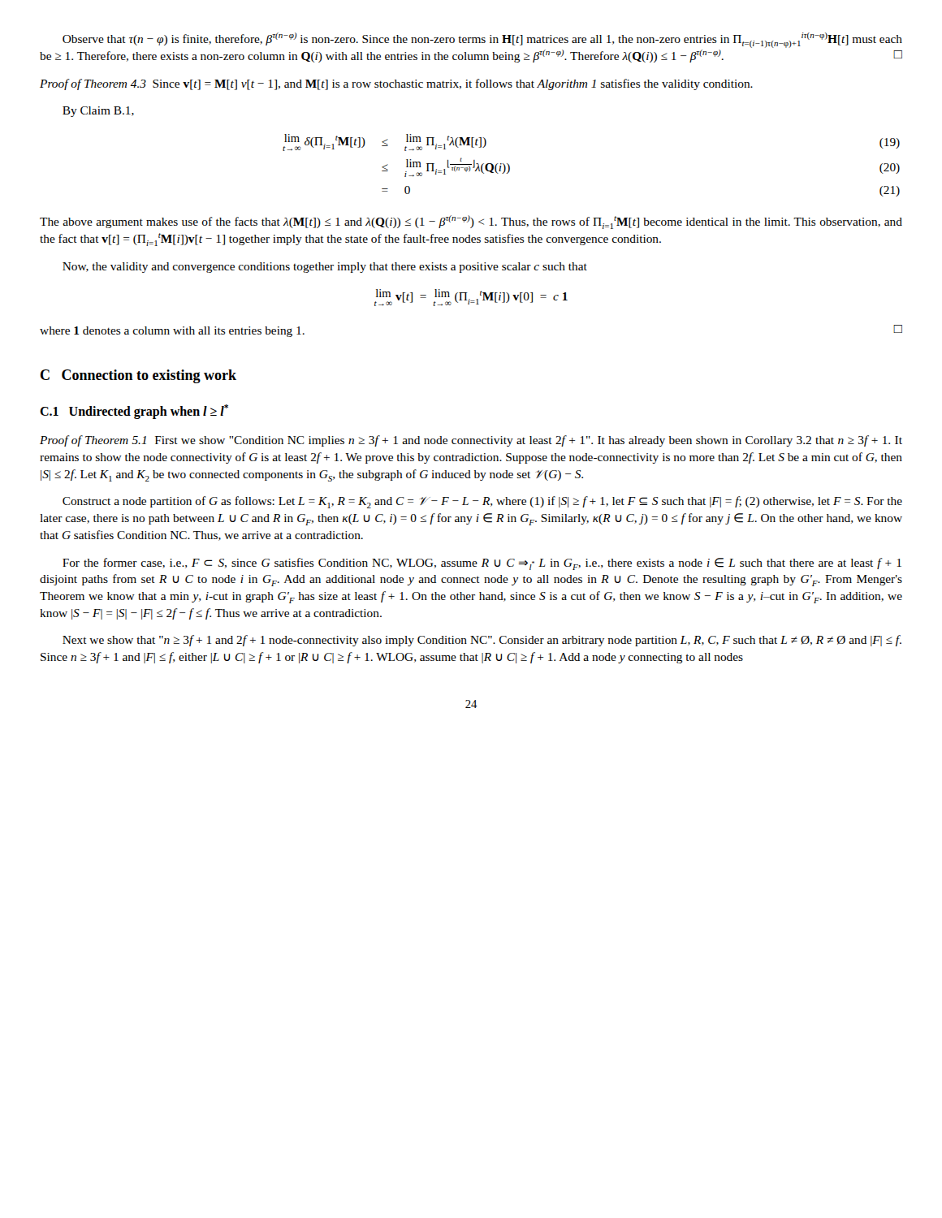Observe that τ(n − φ) is finite, therefore, βτ(n−φ) is non-zero. Since the non-zero terms in H[t] matrices are all 1, the non-zero entries in Πt=(i−1)τ(n−φ)+1iτ(n−φ)H[t] must each be ≥ 1. Therefore, there exists a non-zero column in Q(i) with all the entries in the column being ≥ βτ(n−φ). Therefore λ(Q(i)) ≤ 1 − βτ(n−φ). □
Proof of Theorem 4.3 Since v[t] = M[t] v[t − 1], and M[t] is a row stochastic matrix, it follows that Algorithm 1 satisfies the validity condition.
By Claim B.1,
| lim t →∞ δ (Π i =1 t M [ t ]) | ≤ | lim t →∞ Π i =1 t λ ( M [ t ]) | (19) |
| | ≤ | lim i →∞ Π i =1 ⌊ t τ ( n −φ) ⌋ λ ( Q ( i )) | (20) |
| | = | 0 | (21) |
The above argument makes use of the facts that λ(M[t]) ≤ 1 and λ(Q(i)) ≤ (1 − βτ(n−φ)) < 1. Thus, the rows of Πi=1tM[t] become identical in the limit. This observation, and the fact that v[t] = (Πi=1tM[i])v[t − 1] together imply that the state of the fault-free nodes satisfies the convergence condition.
Now, the validity and convergence conditions together imply that there exists a positive scalar c such that
lim t→∞ v[t] = lim t→∞ (Πi=1tM[i]) v[0] = c 1
where 1 denotes a column with all its entries being 1. □
C Connection to existing work
C.1 Undirected graph when l ≥ l*
Proof of Theorem 5.1 First we show "Condition NC implies n ≥ 3f + 1 and node connectivity at least 2f + 1". It has already been shown in Corollary 3.2 that n ≥ 3f + 1. It remains to show the node connectivity of G is at least 2f + 1. We prove this by contradiction. Suppose the node-connectivity is no more than 2f. Let S be a min cut of G, then |S| ≤ 2f. Let K1 and K2 be two connected components in GS, the subgraph of G induced by node set 𝒱(G) − S.
Construct a node partition of G as follows: Let L = K1, R = K2 and C = 𝒱 − F − L − R, where (1) if |S| ≥ f + 1, let F ⊆ S such that |F| = f; (2) otherwise, let F = S. For the later case, there is no path between L ∪ C and R in GF, then κ(L ∪ C, i) = 0 ≤ f for any i ∈ R in GF. Similarly, κ(R ∪ C, j) = 0 ≤ f for any j ∈ L. On the other hand, we know that G satisfies Condition NC. Thus, we arrive at a contradiction.
For the former case, i.e., F ⊂ S, since G satisfies Condition NC, WLOG, assume R ∪ C ⇒l* L in GF, i.e., there exists a node i ∈ L such that there are at least f + 1 disjoint paths from set R ∪ C to node i in GF. Add an additional node y and connect node y to all nodes in R ∪ C. Denote the resulting graph by G′F. From Menger's Theorem we know that a min y, i-cut in graph G′F has size at least f + 1. On the other hand, since S is a cut of G, then we know S − F is a y, i–cut in G′F. In addition, we know |S − F| = |S| − |F| ≤ 2f − f ≤ f. Thus we arrive at a contradiction.
Next we show that "n ≥ 3f + 1 and 2f + 1 node-connectivity also imply Condition NC". Consider an arbitrary node partition L, R, C, F such that L ≠ Ø, R ≠ Ø and |F| ≤ f. Since n ≥ 3f + 1 and |F| ≤ f, either |L ∪ C| ≥ f + 1 or |R ∪ C| ≥ f + 1. WLOG, assume that |R ∪ C| ≥ f + 1. Add a node y connecting to all nodes
24